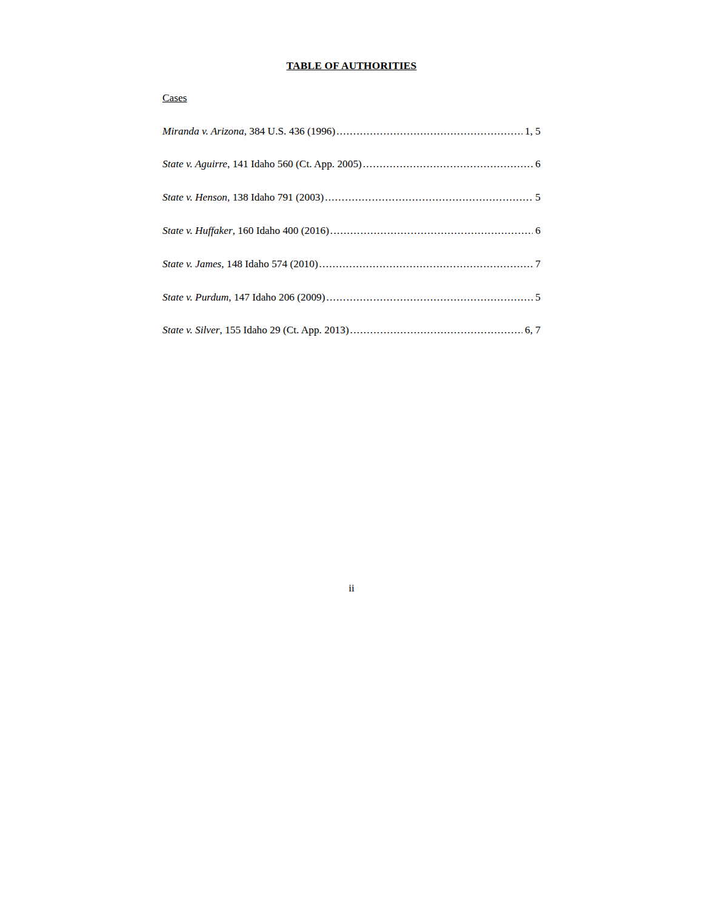TABLE OF AUTHORITIES
Cases
Miranda v. Arizona, 384 U.S. 436 (1996) ................................................................................. 1, 5
State v. Aguirre, 141 Idaho 560 (Ct. App. 2005) ................................................................................. 6
State v. Henson, 138 Idaho 791 (2003) ................................................................................. 5
State v. Huffaker, 160 Idaho 400 (2016) ................................................................................. 6
State v. James, 148 Idaho 574 (2010) ................................................................................. 7
State v. Purdum, 147 Idaho 206 (2009) ................................................................................. 5
State v. Silver, 155 Idaho 29 (Ct. App. 2013) ................................................................................. 6, 7
ii